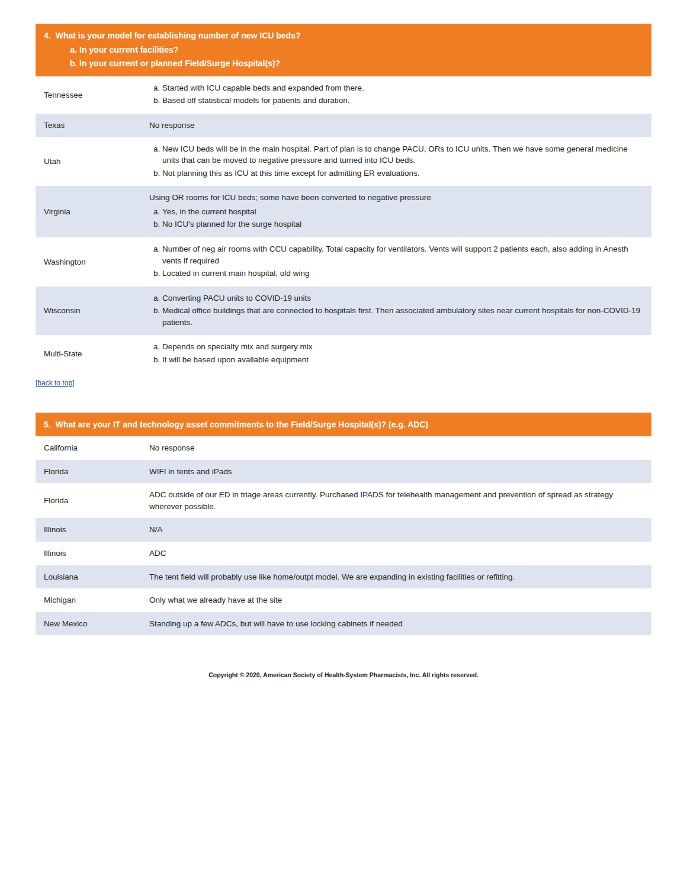4. What is your model for establishing number of new ICU beds?
In your current facilities?
In your current or planned Field/Surge Hospital(s)?
| Tennessee | Started with ICU capable beds and expanded from there. Based off statistical models for patients and duration. |
| Texas | No response |
| Utah | New ICU beds will be in the main hospital. Part of plan is to change PACU, ORs to ICU units. Then we have some general medicine units that can be moved to negative pressure and turned into ICU beds. Not planning this as ICU at this time except for admitting ER evaluations. |
| Virginia | Using OR rooms for ICU beds; some have been converted to negative pressure Yes, in the current hospital No ICU's planned for the surge hospital |
| Washington | Number of neg air rooms with CCU capability, Total capacity for ventilators. Vents will support 2 patients each, also adding in Anesth vents if required Located in current main hospital, old wing |
| Wisconsin | Converting PACU units to COVID-19 units Medical office buildings that are connected to hospitals first. Then associated ambulatory sites near current hospitals for non-COVID-19 patients. |
| Multi-State | Depends on specialty mix and surgery mix It will be based upon available equipment |
[back to top]
5. What are your IT and technology asset commitments to the Field/Surge Hospital(s)? (e.g. ADC)
| California | No response |
| Florida | WIFI in tents and iPads |
| Florida | ADC outside of our ED in triage areas currently. Purchased IPADS for telehealth management and prevention of spread as strategy wherever possible. |
| Illinois | N/A |
| Illinois | ADC |
| Louisiana | The tent field will probably use like home/outpt model. We are expanding in existing facilities or refitting. |
| Michigan | Only what we already have at the site |
| New Mexico | Standing up a few ADCs, but will have to use locking cabinets if needed |
Copyright © 2020, American Society of Health-System Pharmacists, Inc. All rights reserved.